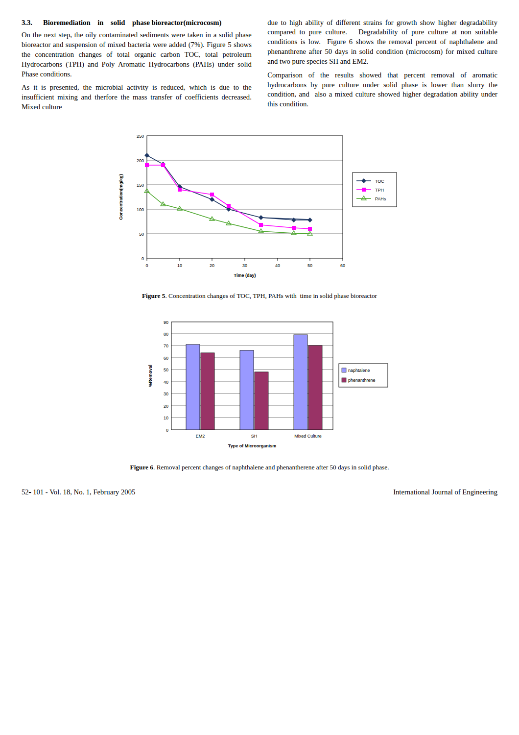3.3. Bioremediation in solid phase bioreactor(microcosm)
On the next step, the oily contaminated sediments were taken in a solid phase bioreactor and suspension of mixed bacteria were added (7%). Figure 5 shows the concentration changes of total organic carbon TOC, total petroleum Hydrocarbons (TPH) and Poly Aromatic Hydrocarbons (PAHs) under solid Phase conditions.
As it is presented, the microbial activity is reduced, which is due to the insufficient mixing and therfore the mass transfer of coefficients decreased. Mixed culture
due to high ability of different strains for growth show higher degradability compared to pure culture. Degradability of pure culture at non suitable conditions is low. Figure 6 shows the removal percent of naphthalene and phenanthrene after 50 days in solid condition (microcosm) for mixed culture and two pure species SH and EM2.
Comparison of the results showed that percent removal of aromatic hydrocarbons by pure culture under solid phase is lower than slurry the condition, and also a mixed culture showed higher degradation ability under this condition.
250 200 150 100 50 0 0 10 20 30 40 50 60 Time (day) Concentration(mg/kg) TOC TPH PAHs
Figure 5. Concentration changes of TOC, TPH, PAHs with time in solid phase bioreactor
90 80 70 60 50 40 30 20 10 0 %Removal EM2 SH Mixed Culture Type of Microorganism naphtalene phenanthrene
Figure 6. Removal percent changes of naphthalene and phenantherene after 50 days in solid phase.
52- 101 - Vol. 18, No. 1, February 2005
International Journal of Engineering